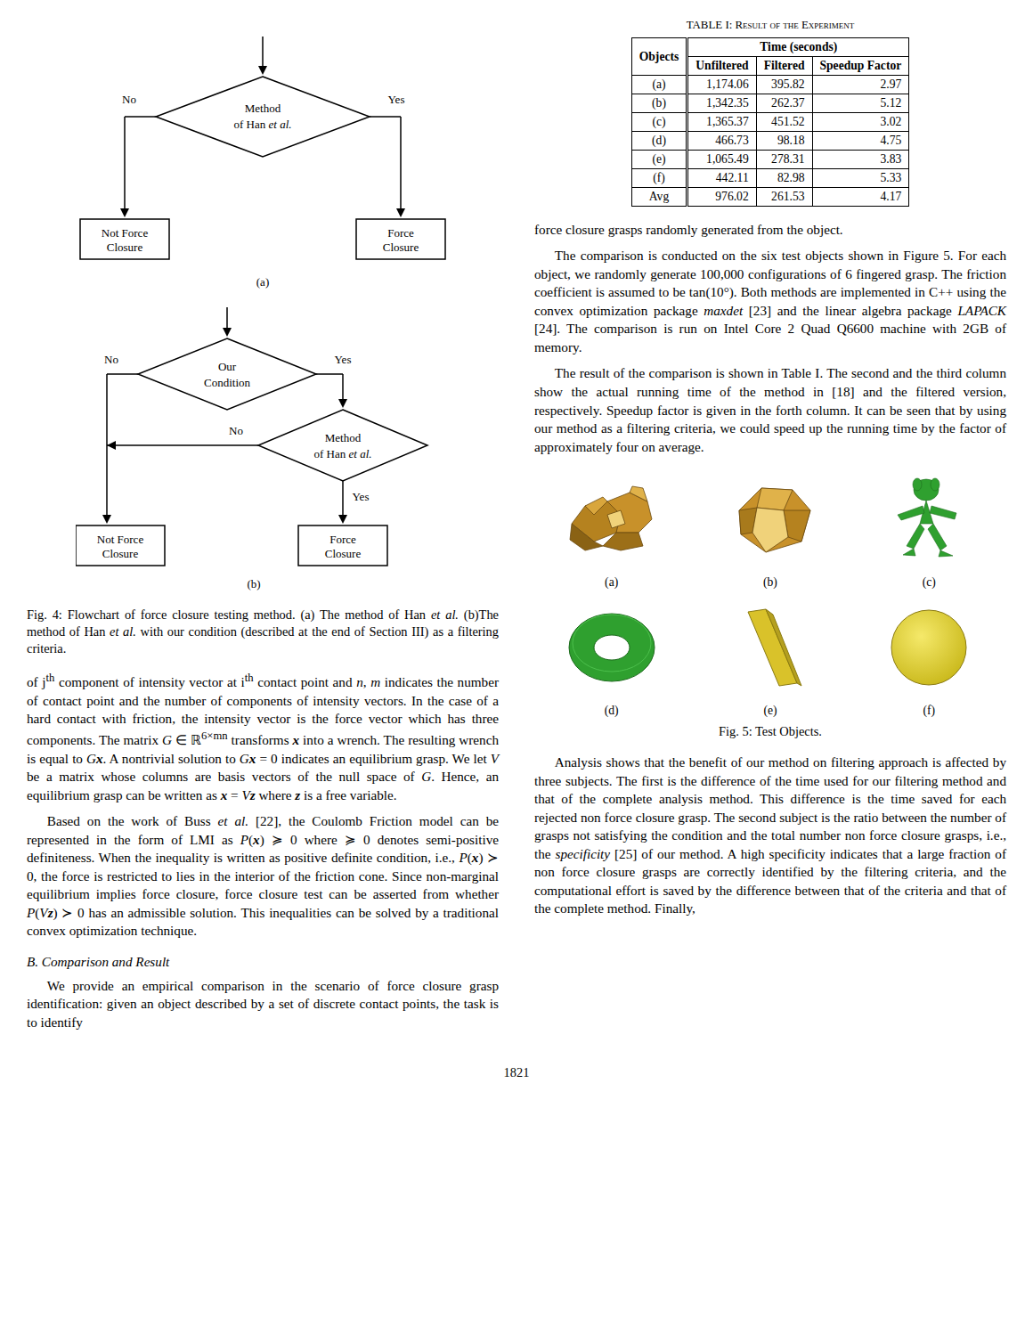Method of Han et al. No Yes Not Force Closure Force Closure (a) Our Condition No Yes Method of Han et al. No Yes Not Force Closure Force Closure (b)
Fig. 4: Flowchart of force closure testing method. (a) The method of Han et al. (b)The method of Han et al. with our condition (described at the end of Section III) as a filtering criteria.
of jth component of intensity vector at ith contact point and n, m indicates the number of contact point and the number of components of intensity vectors. In the case of a hard contact with friction, the intensity vector is the force vector which has three components. The matrix G ∈ ℝ6×mn transforms x into a wrench. The resulting wrench is equal to Gx. A nontrivial solution to Gx = 0 indicates an equilibrium grasp. We let V be a matrix whose columns are basis vectors of the null space of G. Hence, an equilibrium grasp can be written as x = Vz where z is a free variable.
Based on the work of Buss et al. [22], the Coulomb Friction model can be represented in the form of LMI as P(x) ≽ 0 where ≽ 0 denotes semi-positive definiteness. When the inequality is written as positive definite condition, i.e., P(x) ≻ 0, the force is restricted to lies in the interior of the friction cone. Since non-marginal equilibrium implies force closure, force closure test can be asserted from whether P(Vz) ≻ 0 has an admissible solution. This inequalities can be solved by a traditional convex optimization technique.
B. Comparison and Result
We provide an empirical comparison in the scenario of force closure grasp identification: given an object described by a set of discrete contact points, the task is to identify
TABLE I: Result of the Experiment
| Objects | Time (seconds) |
| --- | --- |
| Unfiltered | Filtered | Speedup Factor |
| (a) | 1,174.06 | 395.82 | 2.97 |
| (b) | 1,342.35 | 262.37 | 5.12 |
| (c) | 1,365.37 | 451.52 | 3.02 |
| (d) | 466.73 | 98.18 | 4.75 |
| (e) | 1,065.49 | 278.31 | 3.83 |
| (f) | 442.11 | 82.98 | 5.33 |
| Avg | 976.02 | 261.53 | 4.17 |
force closure grasps randomly generated from the object.
The comparison is conducted on the six test objects shown in Figure 5. For each object, we randomly generate 100,000 configurations of 6 fingered grasp. The friction coefficient is assumed to be tan(10°). Both methods are implemented in C++ using the convex optimization package maxdet [23] and the linear algebra package LAPACK [24]. The comparison is run on Intel Core 2 Quad Q6600 machine with 2GB of memory.
The result of the comparison is shown in Table I. The second and the third column show the actual running time of the method in [18] and the filtered version, respectively. Speedup factor is given in the forth column. It can be seen that by using our method as a filtering criteria, we could speed up the running time by the factor of approximately four on average.
(a)
(b)
(c)
(d)
(e)
(f)
Fig. 5: Test Objects.
Analysis shows that the benefit of our method on filtering approach is affected by three subjects. The first is the difference of the time used for our filtering method and that of the complete analysis method. This difference is the time saved for each rejected non force closure grasp. The second subject is the ratio between the number of grasps not satisfying the condition and the total number non force closure grasps, i.e., the specificity [25] of our method. A high specificity indicates that a large fraction of non force closure grasps are correctly identified by the filtering criteria, and the computational effort is saved by the difference between that of the criteria and that of the complete method. Finally,
1821